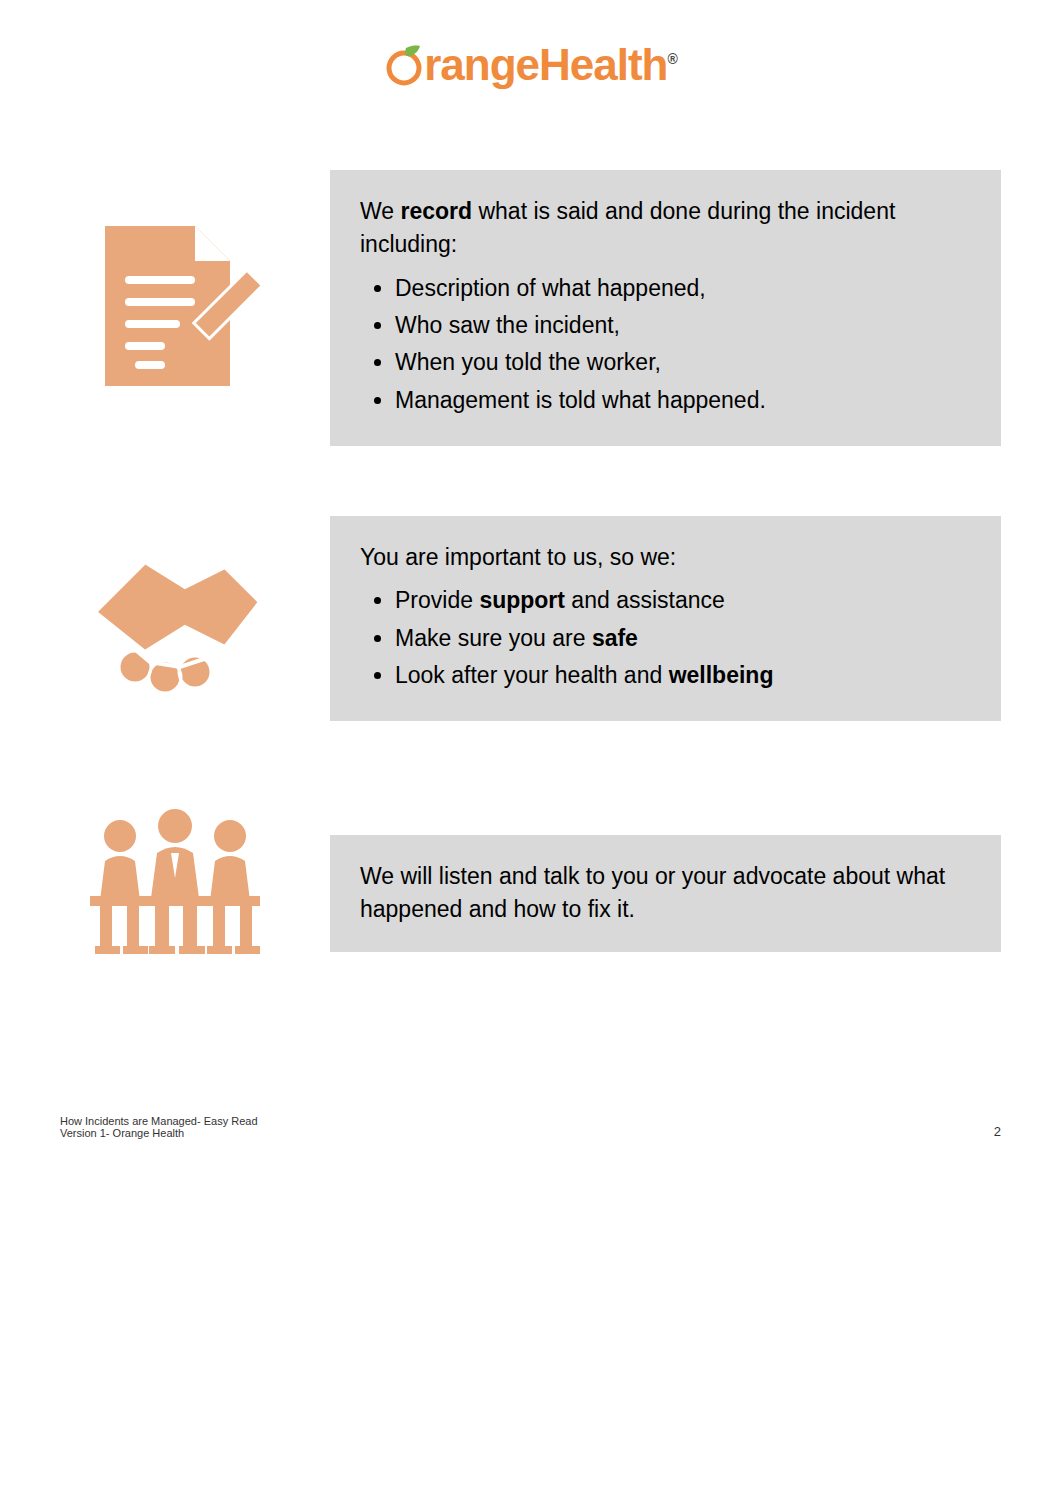rangeHealth®
We record what is said and done during the incident including:
Description of what happened,
Who saw the incident,
When you told the worker,
Management is told what happened.
You are important to us, so we:
Provide support and assistance
Make sure you are safe
Look after your health and wellbeing
We will listen and talk to you or your advocate about what happened and how to fix it.
How Incidents are Managed- Easy Read
Version 1- Orange Health
2